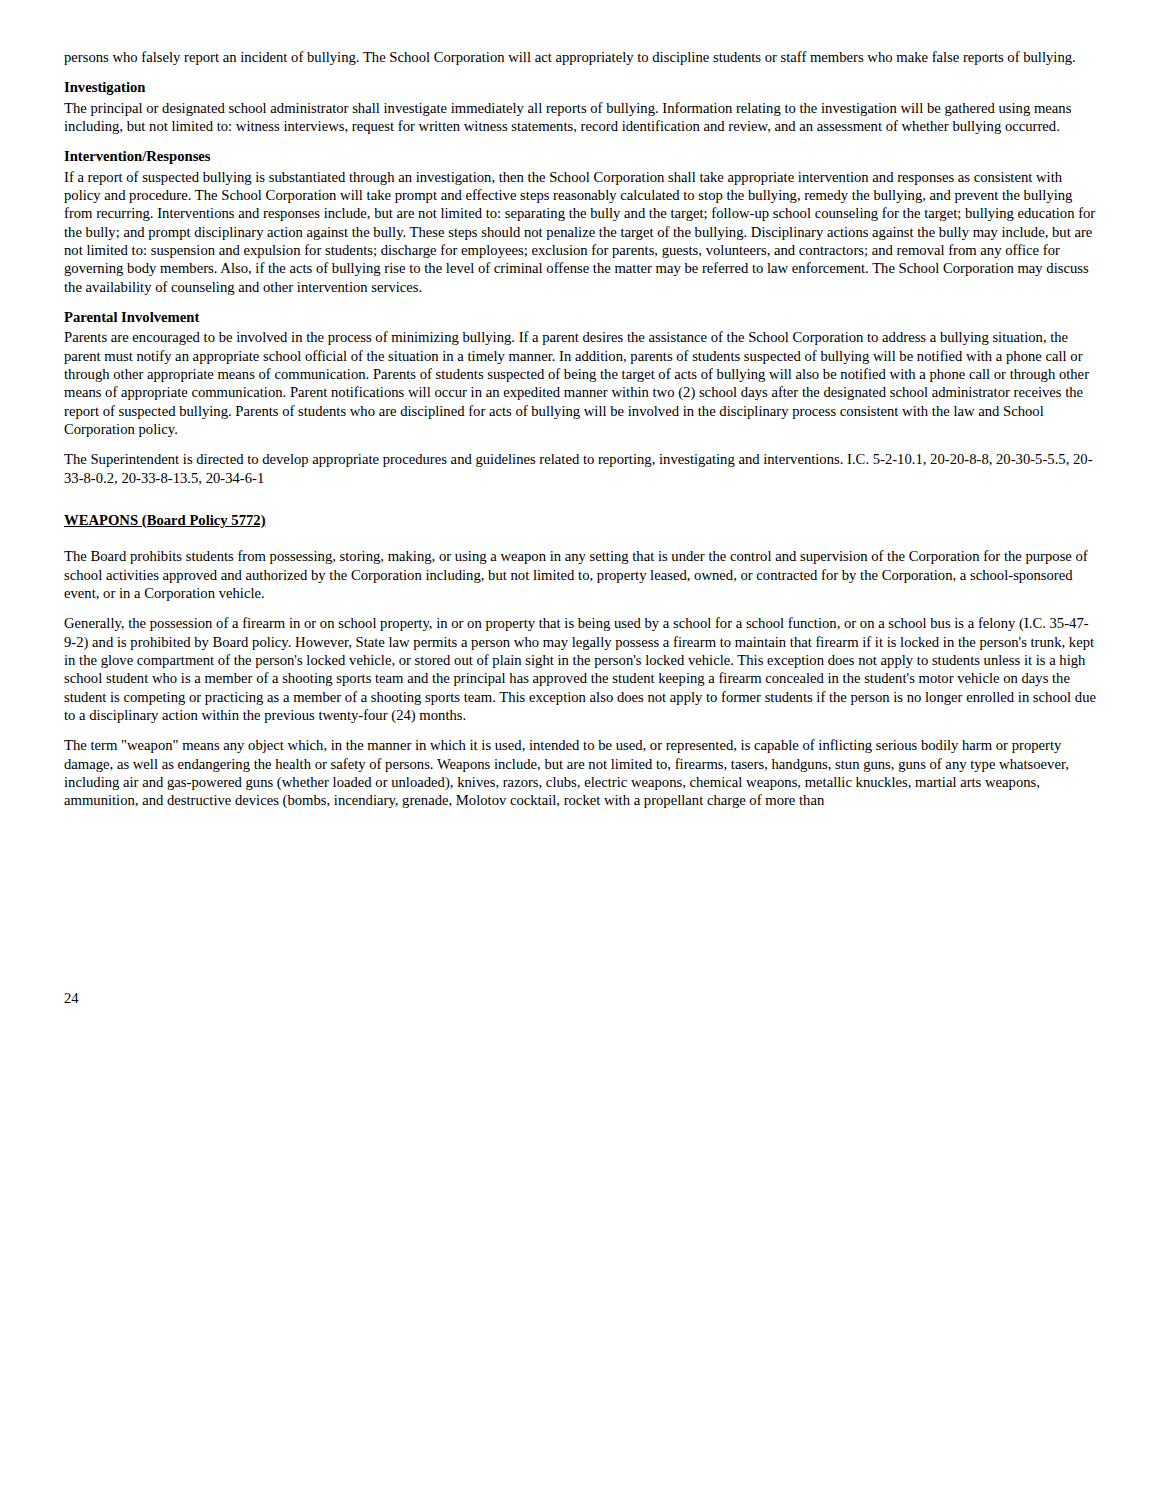persons who falsely report an incident of bullying. The School Corporation will act appropriately to discipline students or staff members who make false reports of bullying.
Investigation
The principal or designated school administrator shall investigate immediately all reports of bullying. Information relating to the investigation will be gathered using means including, but not limited to: witness interviews, request for written witness statements, record identification and review, and an assessment of whether bullying occurred.
Intervention/Responses
If a report of suspected bullying is substantiated through an investigation, then the School Corporation shall take appropriate intervention and responses as consistent with policy and procedure. The School Corporation will take prompt and effective steps reasonably calculated to stop the bullying, remedy the bullying, and prevent the bullying from recurring. Interventions and responses include, but are not limited to: separating the bully and the target; follow-up school counseling for the target; bullying education for the bully; and prompt disciplinary action against the bully. These steps should not penalize the target of the bullying. Disciplinary actions against the bully may include, but are not limited to: suspension and expulsion for students; discharge for employees; exclusion for parents, guests, volunteers, and contractors; and removal from any office for governing body members. Also, if the acts of bullying rise to the level of criminal offense the matter may be referred to law enforcement. The School Corporation may discuss the availability of counseling and other intervention services.
Parental Involvement
Parents are encouraged to be involved in the process of minimizing bullying. If a parent desires the assistance of the School Corporation to address a bullying situation, the parent must notify an appropriate school official of the situation in a timely manner. In addition, parents of students suspected of bullying will be notified with a phone call or through other appropriate means of communication. Parents of students suspected of being the target of acts of bullying will also be notified with a phone call or through other means of appropriate communication. Parent notifications will occur in an expedited manner within two (2) school days after the designated school administrator receives the report of suspected bullying. Parents of students who are disciplined for acts of bullying will be involved in the disciplinary process consistent with the law and School Corporation policy.
The Superintendent is directed to develop appropriate procedures and guidelines related to reporting, investigating and interventions. I.C. 5-2-10.1, 20-20-8-8, 20-30-5-5.5, 20-33-8-0.2, 20-33-8-13.5, 20-34-6-1
WEAPONS (Board Policy 5772)
The Board prohibits students from possessing, storing, making, or using a weapon in any setting that is under the control and supervision of the Corporation for the purpose of school activities approved and authorized by the Corporation including, but not limited to, property leased, owned, or contracted for by the Corporation, a school-sponsored event, or in a Corporation vehicle.
Generally, the possession of a firearm in or on school property, in or on property that is being used by a school for a school function, or on a school bus is a felony (I.C. 35-47-9-2) and is prohibited by Board policy. However, State law permits a person who may legally possess a firearm to maintain that firearm if it is locked in the person's trunk, kept in the glove compartment of the person's locked vehicle, or stored out of plain sight in the person's locked vehicle. This exception does not apply to students unless it is a high school student who is a member of a shooting sports team and the principal has approved the student keeping a firearm concealed in the student's motor vehicle on days the student is competing or practicing as a member of a shooting sports team. This exception also does not apply to former students if the person is no longer enrolled in school due to a disciplinary action within the previous twenty-four (24) months.
The term "weapon" means any object which, in the manner in which it is used, intended to be used, or represented, is capable of inflicting serious bodily harm or property damage, as well as endangering the health or safety of persons. Weapons include, but are not limited to, firearms, tasers, handguns, stun guns, guns of any type whatsoever, including air and gas-powered guns (whether loaded or unloaded), knives, razors, clubs, electric weapons, chemical weapons, metallic knuckles, martial arts weapons, ammunition, and destructive devices (bombs, incendiary, grenade, Molotov cocktail, rocket with a propellant charge of more than
24